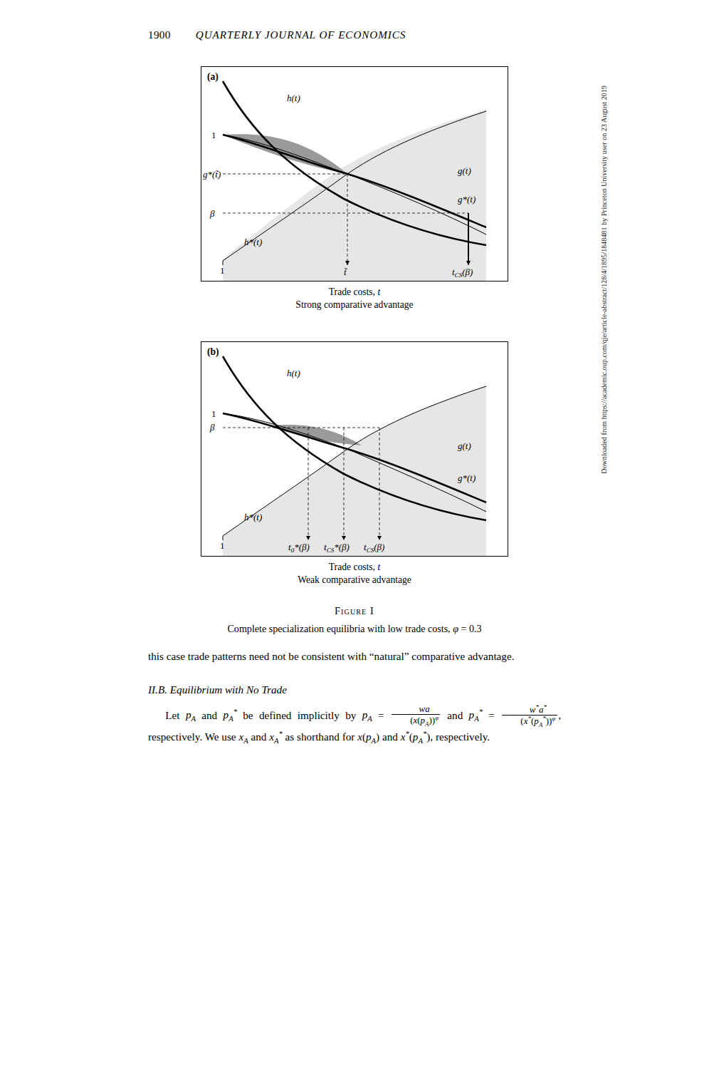1900 Quarterly Journal of Economics
Downloaded from https://academic.oup.com/qje/article-abstract/128/4/1895/1848481 by Princeton University user on 23 August 2019
h(t) g(t) g*(t) h*(t) 1 g*(t̃) β 1 t̃ tCS(β) (a)
Trade costs, t
Strong comparative advantage
h(t) g(t) g*(t) h*(t) 1 β 1 t0*(β) tCS*(β) tCS(β) (b)
Trade costs, t
Weak comparative advantage
Figure I
Complete specialization equilibria with low trade costs, φ = 0.3
this case trade patterns need not be consistent with “natural” comparative advantage.
II.B. Equilibrium with No Trade
Let pA and pA* be defined implicitly by pA = wa(x(pA))φ and pA* = w*a*(x*(pA*))φ, respectively. We use xA and xA* as shorthand for x(pA) and x*(pA*), respectively.